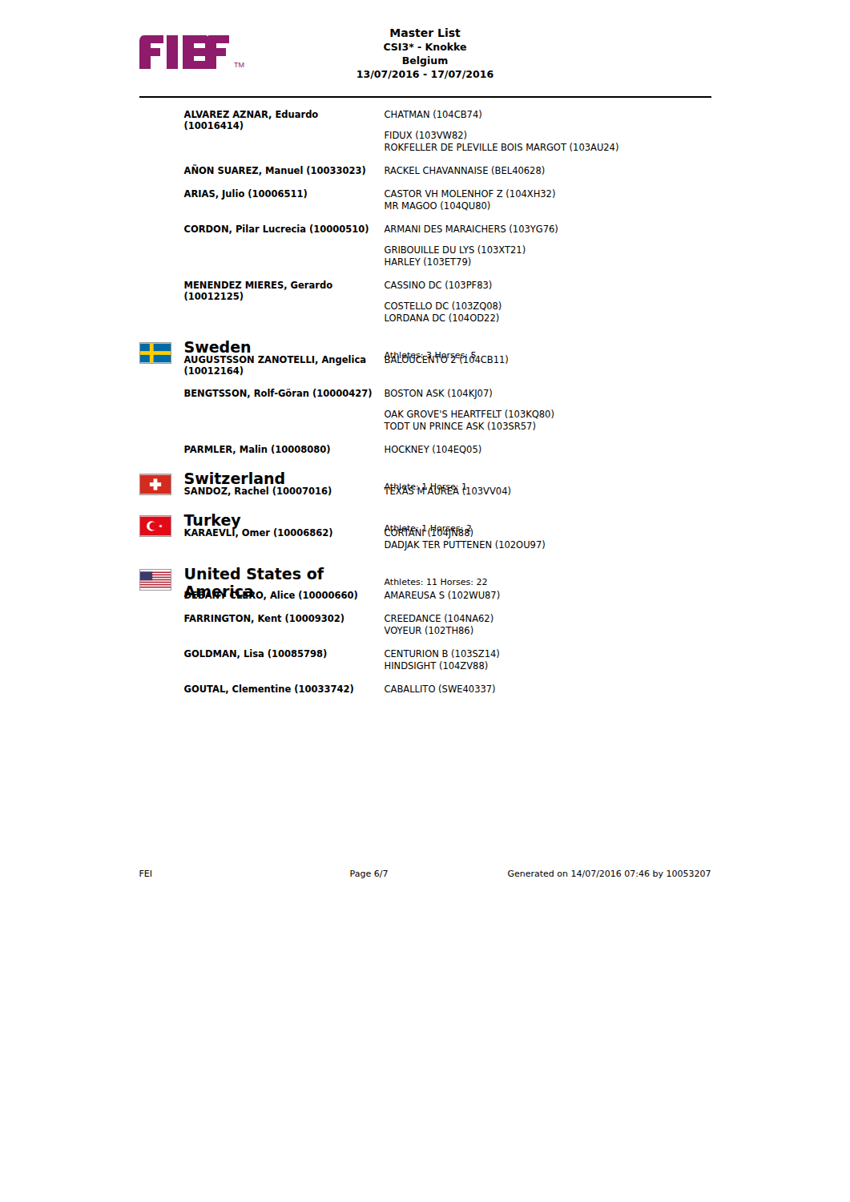TM
Master List
CSI3* - Knokke
Belgium
13/07/2016 - 17/07/2016
ALVAREZ AZNAR, Eduardo (10016414)
CHATMAN (104CB74)
FIDUX (103VW82)
ROKFELLER DE PLEVILLE BOIS MARGOT (103AU24)
AÑON SUAREZ, Manuel (10033023)
RACKEL CHAVANNAISE (BEL40628)
ARIAS, Julio (10006511)
CASTOR VH MOLENHOF Z (104XH32)
MR MAGOO (104QU80)
CORDON, Pilar Lucrecia (10000510)
ARMANI DES MARAICHERS (103YG76)
GRIBOUILLE DU LYS (103XT21)
HARLEY (103ET79)
MENENDEZ MIERES, Gerardo (10012125)
CASSINO DC (103PF83)
COSTELLO DC (103ZQ08)
LORDANA DC (104OD22)
Sweden
Athletes: 3 Horses: 5
AUGUSTSSON ZANOTELLI, Angelica (10012164)
BALOUCENTO 2 (104CB11)
BENGTSSON, Rolf-Göran (10000427)
BOSTON ASK (104KJ07)
OAK GROVE'S HEARTFELT (103KQ80)
TODT UN PRINCE ASK (103SR57)
PARMLER, Malin (10008080)
HOCKNEY (104EQ05)
Switzerland
Athlete: 1 Horse: 1
SANDOZ, Rachel (10007016)
TEXAS M'AUREA (103VV04)
Turkey
Athlete: 1 Horses: 2
KARAEVLI, Omer (10006862)
CORTANI (104JN88)
DADJAK TER PUTTENEN (102OU97)
United States of
America
Athletes: 11 Horses: 22
DEBANY CLERO, Alice (10000660)
AMAREUSA S (102WU87)
FARRINGTON, Kent (10009302)
CREEDANCE (104NA62)
VOYEUR (102TH86)
GOLDMAN, Lisa (10085798)
CENTURION B (103SZ14)
HINDSIGHT (104ZV88)
GOUTAL, Clementine (10033742)
CABALLITO (SWE40337)
FEI
Page 6/7
Generated on 14/07/2016 07:46 by 10053207